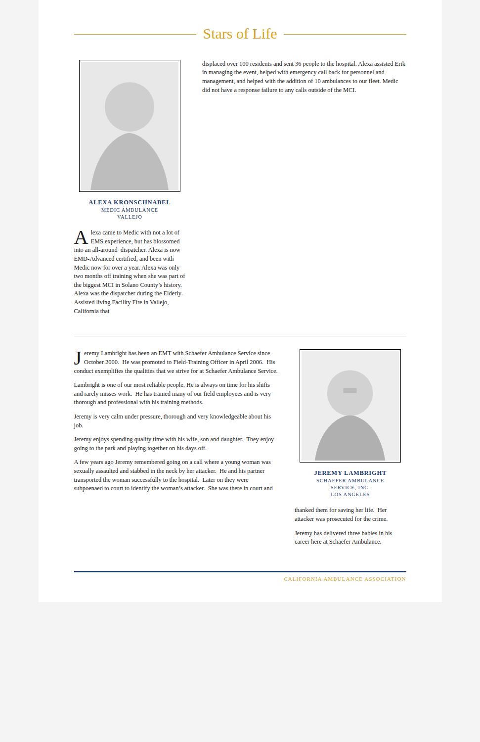Stars of Life
Alexa Kronschnabel
Medic Ambulance
Vallejo
Alexa came to Medic with not a lot of EMS experience, but has blossomed into an all-around dispatcher. Alexa is now EMD-Advanced certified, and been with Medic now for over a year. Alexa was only two months off training when she was part of the biggest MCI in Solano County’s history. Alexa was the dispatcher during the Elderly-Assisted living Facility Fire in Vallejo, California that
displaced over 100 residents and sent 36 people to the hospital. Alexa assisted Erik in managing the event, helped with emergency call back for personnel and management, and helped with the addition of 10 ambulances to our fleet. Medic did not have a response failure to any calls outside of the MCI.
Jeremy Lambright has been an EMT with Schaefer Ambulance Service since October 2000. He was promoted to Field-Training Officer in April 2006. His conduct exemplifies the qualities that we strive for at Schaefer Ambulance Service.
Lambright is one of our most reliable people. He is always on time for his shifts and rarely misses work. He has trained many of our field employees and is very thorough and professional with his training methods.
Jeremy is very calm under pressure, thorough and very knowledgeable about his job.
Jeremy enjoys spending quality time with his wife, son and daughter. They enjoy going to the park and playing together on his days off.
A few years ago Jeremy remembered going on a call where a young woman was sexually assaulted and stabbed in the neck by her attacker. He and his partner transported the woman successfully to the hospital. Later on they were subpoenaed to court to identify the woman’s attacker. She was there in court and
Jeremy Lambright
Schaefer Ambulance
Service, Inc.
Los Angeles
thanked them for saving her life. Her attacker was prosecuted for the crime.
Jeremy has delivered three babies in his career here at Schaefer Ambulance.
California Ambulance Association